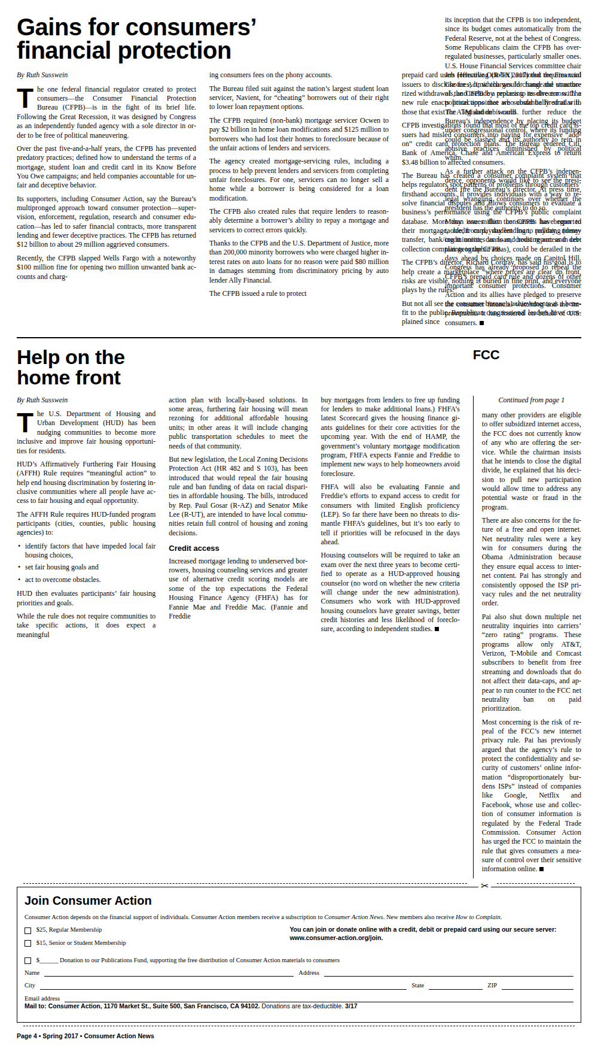Gains for consumers’
financial protection
By Ruth Susswein
The one federal financial regulator created to protect consumers—the Consumer Financial Protection Bureau (CFPB)—is in the fight of its brief life. Following the Great Recession, it was designed by Congress as an independently funded agency with a sole director in order to be free of political maneuvering.
Over the past five-and-a-half years, the CFPB has prevented predatory practices; defined how to understand the terms of a mortgage, student loan and credit card in its Know Before You Owe campaigns; and held companies accountable for unfair and deceptive behavior.
Its supporters, including Consumer Action, say the Bureau’s multipronged approach toward consumer protection—supervision, enforcement, regulation, research and consumer education—has led to safer financial contracts, more transparent lending and fewer deceptive practices. The CFPB has returned $12 billion to about 29 million aggrieved consumers.
Recently, the CFPB slapped Wells Fargo with a noteworthy $100 million fine for opening two million unwanted bank accounts and charg-
ing consumers fees on the phony accounts.
The Bureau filed suit against the nation’s largest student loan servicer, Navient, for “cheating” borrowers out of their right to lower loan repayment options.
The CFPB required (non-bank) mortgage servicer Ocwen to pay $2 billion in home loan modifications and $125 million to borrowers who had lost their homes to foreclosure because of the unfair actions of lenders and servicers.
The agency created mortgage-servicing rules, including a process to help prevent lenders and servicers from completing unfair foreclosures. For one, servicers can no longer sell a home while a borrower is being considered for a loan modification.
The CFPB also created rules that require lenders to reasonably determine a borrower’s ability to repay a mortgage and servicers to correct errors quickly.
Thanks to the CFPB and the U.S. Department of Justice, more than 200,000 minority borrowers who were charged higher interest rates on auto loans for no reason were paid $80 million in damages stemming from discriminatory pricing by auto lender Ally Financial.
The CFPB issued a rule to protect
prepaid card users (effective October 2017) that requires card issuers to disclose fees, limit charges for fraud and unauthorized withdrawals, and include a process to resolve errors. The new rule enacts protections that are substantially similar to those that exist for ATM and debit cards.
CFPB investigations found that most of the top credit card issuers had misled consumers into paying for expensive “add-on” credit card protection plans. The Bureau ordered Citi, Bank of America, Chase and American Express to return $3.48 billion to affected consumers.
The Bureau has created a consumer complaint system that helps regulators spot patterns of problems through customers’ firsthand accounts. It provides individuals with a way to resolve financial disputes and allows consumers to evaluate a business’s performance using the CFPB’s public complaint database. More than one million consumers have reported their mortgage, credit card, student loan, payday, money transfer, bank/credit union, car loan, credit report and debt collection complaints to the CFPB.
The CFPB’s director, Richard Cordray, has said his goal is to help create a marketplace “where prices are clear up front, risks are visible, nothing is buried in fine print, and everyone plays by the rules.”
But not all see the consumer bureau’s achievements as a benefit to the public. Republican congressional leaders have complained since
its inception that the CFPB is too independent, since its budget comes automatically from the Federal Reserve, not at the behest of Congress. Some Republicans claim the CFPB has over-regulated businesses, particularly smaller ones. U.S. House Financial Services committee chair Jeb Hensarling (R-TX) authored the Financial Choice Act, which would change the structure of the CFPB by replacing its director with a political appointee who could be fired at will. The legislation would further reduce the Bureau’s independence by placing its budget under congressional control, where its funding could be slashed and its authority to rein in abusive practices diminished by political whim.
As a further attack on the CFPB’s independence, opponents would like to see the president fire the Bureau’s director. At press time, legal wrangling continues over whether the president has the authority to do so.
Many issues that the CFPB has begun to tackle, from payday lending to redlining (denying minorities loans and housing access in certain geographic areas), could be derailed in the days ahead by choices made on Capitol Hill. Congress has already proposed to repeal the CFPB’s prepaid card rule and dozens of other important consumer protections. Consumer Action and its allies have pledged to preserve the consumer financial watchdog and the improvements it has fostered on behalf of U.S. consumers.
Help on the home front
FCC
By Ruth Susswein
The U.S. Department of Housing and Urban Development (HUD) has been nudging communities to become more inclusive and improve fair housing opportunities for residents.
HUD’s Affirmatively Furthering Fair Housing (AFFH) Rule requires “meaningful action” to help end housing discrimination by fostering inclusive communities where all people have access to fair housing and equal opportunity.
The AFFH Rule requires HUD-funded program participants (cities, counties, public housing agencies) to:
identify factors that have impeded local fair housing choices,
set fair housing goals and
act to overcome obstacles.
HUD then evaluates participants’ fair housing priorities and goals.
While the rule does not require communities to take specific actions, it does expect a meaningful
action plan with locally-based solutions. In some areas, furthering fair housing will mean rezoning for additional affordable housing units; in other areas it will include changing public transportation schedules to meet the needs of that community.
But new legislation, the Local Zoning Decisions Protection Act (HR 482 and S 103), has been introduced that would repeal the fair housing rule and ban funding of data on racial disparities in affordable housing. The bills, introduced by Rep. Paul Gosar (R-AZ) and Senator Mike Lee (R-UT), are intended to have local communities retain full control of housing and zoning decisions.
Credit access
Increased mortgage lending to underserved borrowers, housing counseling services and greater use of alternative credit scoring models are some of the top expectations the Federal Housing Finance Agency (FHFA) has for Fannie Mae and Freddie Mac. (Fannie and Freddie
buy mortgages from lenders to free up funding for lenders to make additional loans.) FHFA’s latest Scorecard gives the housing finance giants guidelines for their core activities for the upcoming year. With the end of HAMP, the government’s voluntary mortgage modification program, FHFA expects Fannie and Freddie to implement new ways to help homeowners avoid foreclosure.
FHFA will also be evaluating Fannie and Freddie’s efforts to expand access to credit for consumers with limited English proficiency (LEP). So far there have been no threats to dismantle FHFA’s guidelines, but it’s too early to tell if priorities will be refocused in the days ahead.
Housing counselors will be required to take an exam over the next three years to become certified to operate as a HUD-approved housing counselor (no word on whether the new criteria will change under the new administration). Consumers who work with HUD-approved housing counselors have greater savings, better credit histories and less likelihood of foreclosure, according to independent studies.
Continued from page 1
many other providers are eligible to offer subsidized internet access, the FCC does not currently know of any who are offering the service. While the chairman insists that he intends to close the digital divide, he explained that his decision to pull new participation would allow time to address any potential waste or fraud in the program.
There are also concerns for the future of a free and open internet. Net neutrality rules were a key win for consumers during the Obama Administration because they ensure equal access to internet content. Pai has strongly and consistently opposed the ISP privacy rules and the net neutrality order.
Pai also shut down multiple net neutrality inquiries into carriers’ “zero rating” programs. These programs allow only AT&T, Verizon, T-Mobile and Comcast subscribers to benefit from free streaming and downloads that do not affect their data-caps, and appear to run counter to the FCC net neutrality ban on paid prioritization.
Most concerning is the risk of repeal of the FCC’s new internet privacy rule. Pai has previously argued that the agency’s rule to protect the confidentiality and security of customers’ online information “disproportionately burdens ISPs” instead of companies like Google, Netflix and Facebook, whose use and collection of consumer information is regulated by the Federal Trade Commission. Consumer Action has urged the FCC to maintain the rule that gives consumers a measure of control over their sensitive information online.
✂
Join Consumer Action
Consumer Action depends on the financial support of individuals. Consumer Action members receive a subscription to Consumer Action News. New members also receive How to Complain.
$25, Regular Membership
$15, Senior or Student Membership
You can join or donate online with a credit, debit or prepaid card using our secure server: www.consumer-action.org/join.
$______ Donation to our Publications Fund, supporting the free distribution of Consumer Action materials to consumers
Name Address
City State ZIP
Email address
Mail to: Consumer Action, 1170 Market St., Suite 500, San Francisco, CA 94102. Donations are tax-deductible. 3/17
Page 4 • Spring 2017 • Consumer Action News